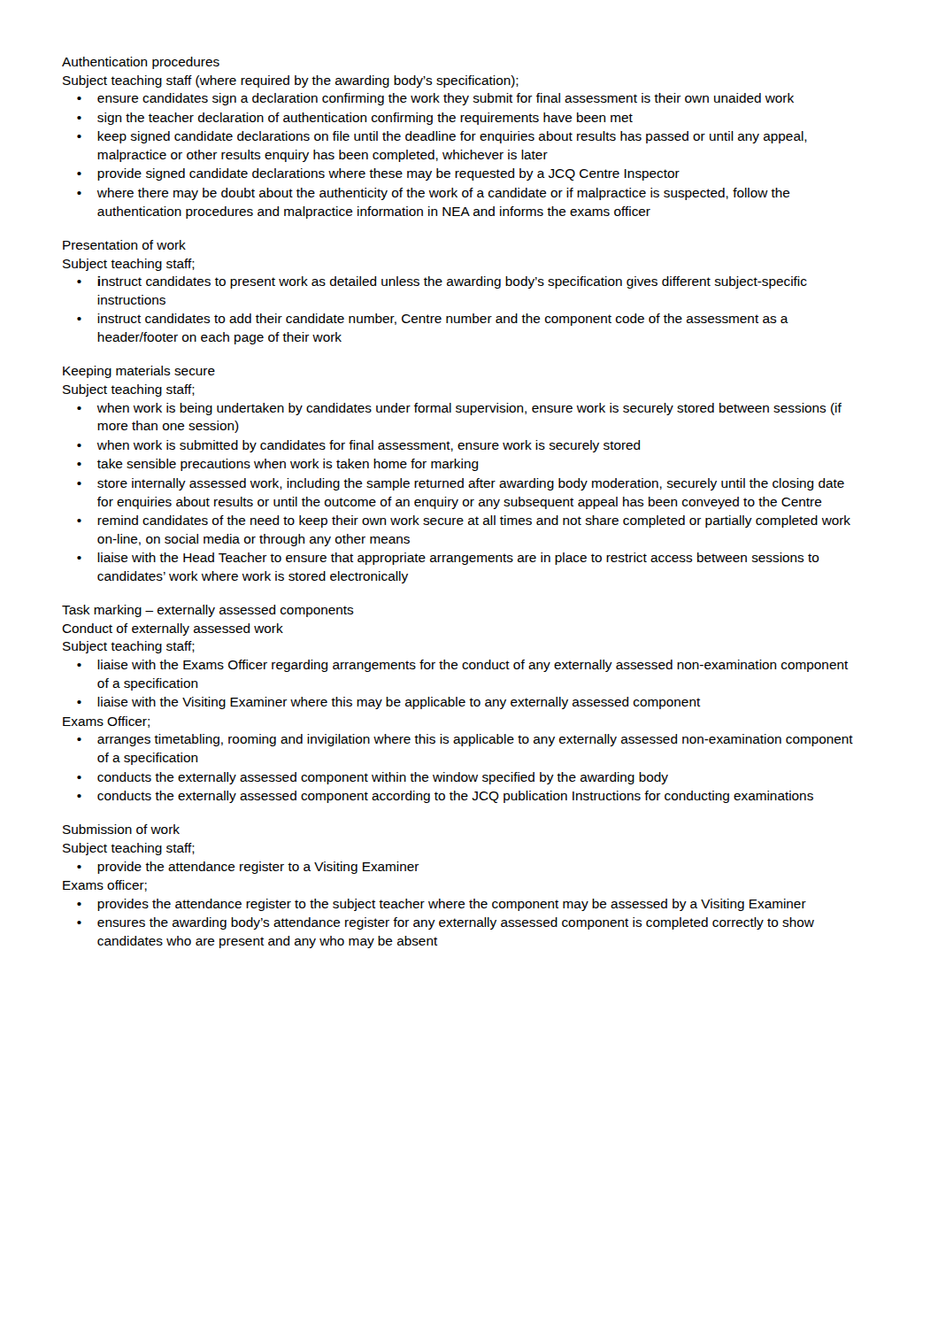Authentication procedures
Subject teaching staff (where required by the awarding body’s specification);
ensure candidates sign a declaration confirming the work they submit for final assessment is their own unaided work
sign the teacher declaration of authentication confirming the requirements have been met
keep signed candidate declarations on file until the deadline for enquiries about results has passed or until any appeal, malpractice or other results enquiry has been completed, whichever is later
provide signed candidate declarations where these may be requested by a JCQ Centre Inspector
where there may be doubt about the authenticity of the work of a candidate or if malpractice is suspected, follow the authentication procedures and malpractice information in NEA and informs the exams officer
Presentation of work
Subject teaching staff;
instruct candidates to present work as detailed unless the awarding body’s specification gives different subject-specific instructions
instruct candidates to add their candidate number, Centre number and the component code of the assessment as a header/footer on each page of their work
Keeping materials secure
Subject teaching staff;
when work is being undertaken by candidates under formal supervision, ensure work is securely stored between sessions (if more than one session)
when work is submitted by candidates for final assessment, ensure work is securely stored
take sensible precautions when work is taken home for marking
store internally assessed work, including the sample returned after awarding body moderation, securely until the closing date for enquiries about results or until the outcome of an enquiry or any subsequent appeal has been conveyed to the Centre
remind candidates of the need to keep their own work secure at all times and not share completed or partially completed work on-line, on social media or through any other means
liaise with the Head Teacher to ensure that appropriate arrangements are in place to restrict access between sessions to candidates’ work where work is stored electronically
Task marking – externally assessed components
Conduct of externally assessed work
Subject teaching staff;
liaise with the Exams Officer regarding arrangements for the conduct of any externally assessed non-examination component of a specification
liaise with the Visiting Examiner where this may be applicable to any externally assessed component
Exams Officer;
arranges timetabling, rooming and invigilation where this is applicable to any externally assessed non-examination component of a specification
conducts the externally assessed component within the window specified by the awarding body
conducts the externally assessed component according to the JCQ publication Instructions for conducting examinations
Submission of work
Subject teaching staff;
provide the attendance register to a Visiting Examiner
Exams officer;
provides the attendance register to the subject teacher where the component may be assessed by a Visiting Examiner
ensures the awarding body’s attendance register for any externally assessed component is completed correctly to show candidates who are present and any who may be absent